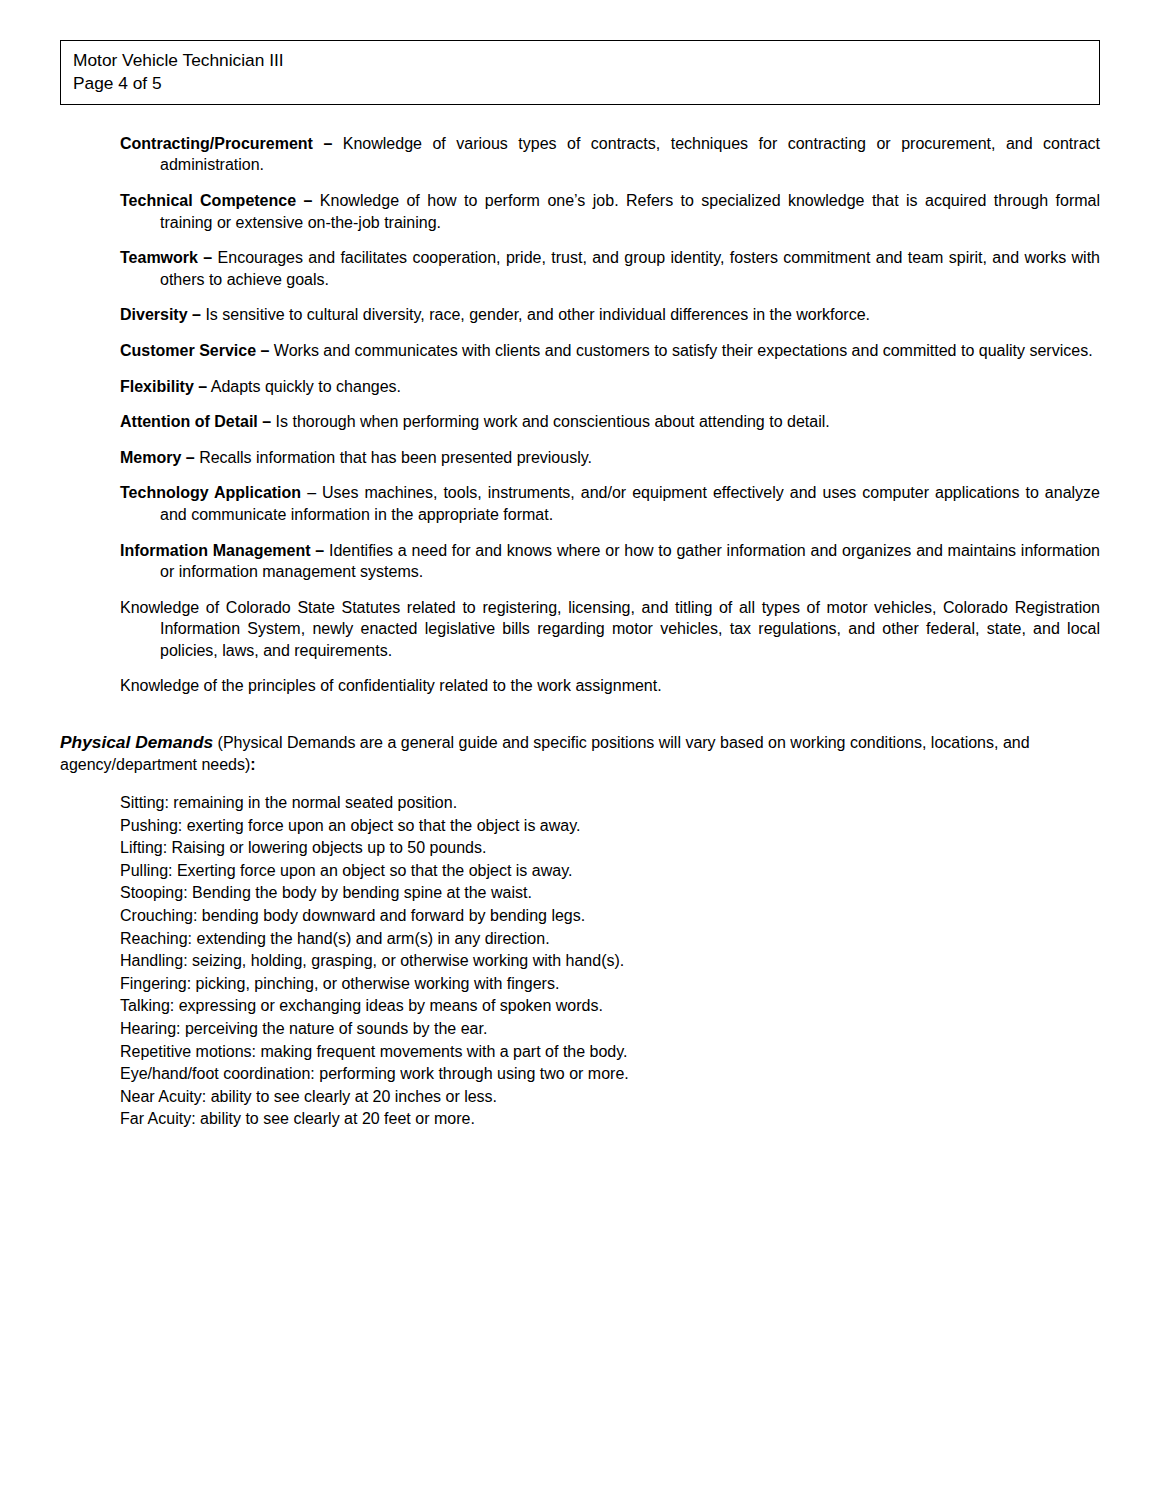Motor Vehicle Technician III
Page 4 of 5
Contracting/Procurement – Knowledge of various types of contracts, techniques for contracting or procurement, and contract administration.
Technical Competence – Knowledge of how to perform one’s job. Refers to specialized knowledge that is acquired through formal training or extensive on-the-job training.
Teamwork – Encourages and facilitates cooperation, pride, trust, and group identity, fosters commitment and team spirit, and works with others to achieve goals.
Diversity – Is sensitive to cultural diversity, race, gender, and other individual differences in the workforce.
Customer Service – Works and communicates with clients and customers to satisfy their expectations and committed to quality services.
Flexibility – Adapts quickly to changes.
Attention of Detail – Is thorough when performing work and conscientious about attending to detail.
Memory – Recalls information that has been presented previously.
Technology Application – Uses machines, tools, instruments, and/or equipment effectively and uses computer applications to analyze and communicate information in the appropriate format.
Information Management – Identifies a need for and knows where or how to gather information and organizes and maintains information or information management systems.
Knowledge of Colorado State Statutes related to registering, licensing, and titling of all types of motor vehicles, Colorado Registration Information System, newly enacted legislative bills regarding motor vehicles, tax regulations, and other federal, state, and local policies, laws, and requirements.
Knowledge of the principles of confidentiality related to the work assignment.
Physical Demands
(Physical Demands are a general guide and specific positions will vary based on working conditions, locations, and agency/department needs):
Sitting: remaining in the normal seated position.
Pushing: exerting force upon an object so that the object is away.
Lifting: Raising or lowering objects up to 50 pounds.
Pulling: Exerting force upon an object so that the object is away.
Stooping: Bending the body by bending spine at the waist.
Crouching: bending body downward and forward by bending legs.
Reaching: extending the hand(s) and arm(s) in any direction.
Handling: seizing, holding, grasping, or otherwise working with hand(s).
Fingering: picking, pinching, or otherwise working with fingers.
Talking: expressing or exchanging ideas by means of spoken words.
Hearing: perceiving the nature of sounds by the ear.
Repetitive motions: making frequent movements with a part of the body.
Eye/hand/foot coordination: performing work through using two or more.
Near Acuity: ability to see clearly at 20 inches or less.
Far Acuity: ability to see clearly at 20 feet or more.